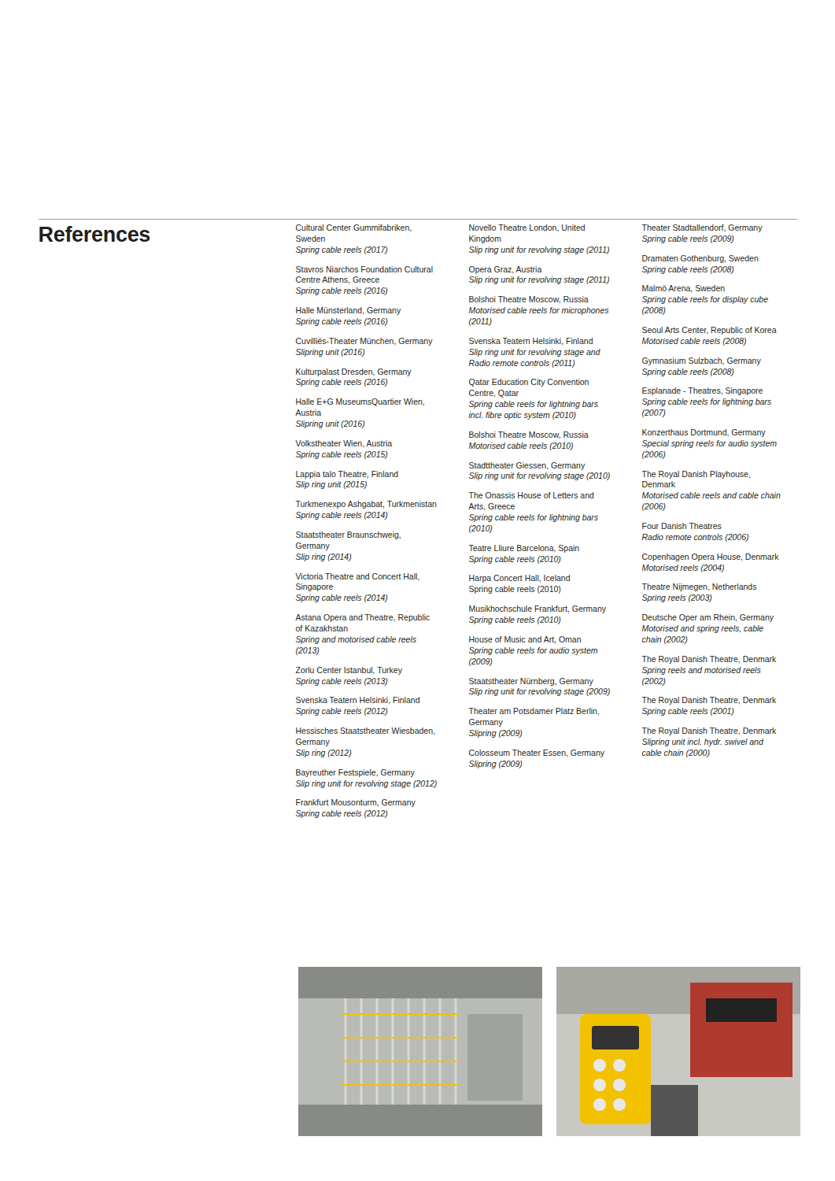References
Cultural Center Gummifabriken, Sweden Spring cable reels (2017)
Stavros Niarchos Foundation Cultural Centre Athens, Greece Spring cable reels (2016)
Halle Münsterland, Germany Spring cable reels (2016)
Cuvilliés-Theater München, Germany Slipring unit (2016)
Kulturpalast Dresden, Germany Spring cable reels (2016)
Halle E+G MuseumsQuartier Wien, Austria Slipring unit (2016)
Volkstheater Wien, Austria Spring cable reels (2015)
Lappia talo Theatre, Finland Slip ring unit (2015)
Turkmenexpo Ashgabat, Turkmenistan Spring cable reels (2014)
Staatstheater Braunschweig, Germany Slip ring (2014)
Victoria Theatre and Concert Hall, Singapore Spring cable reels (2014)
Astana Opera and Theatre, Republic of Kazakhstan Spring and motorised cable reels (2013)
Zorlu Center Istanbul, Turkey Spring cable reels (2013)
Svenska Teatern Helsinki, Finland Spring cable reels (2012)
Hessisches Staatstheater Wiesbaden, Germany Slip ring (2012)
Bayreuther Festspiele, Germany Slip ring unit for revolving stage (2012)
Frankfurt Mousonturm, Germany Spring cable reels (2012)
Novello Theatre London, United Kingdom Slip ring unit for revolving stage (2011)
Opera Graz, Austria Slip ring unit for revolving stage (2011)
Bolshoi Theatre Moscow, Russia Motorised cable reels for microphones (2011)
Svenska Teatern Helsinki, Finland Slip ring unit for revolving stage and Radio remote controls (2011)
Qatar Education City Convention Centre, Qatar Spring cable reels for lightning bars incl. fibre optic system (2010)
Bolshoi Theatre Moscow, Russia Motorised cable reels (2010)
Stadttheater Giessen, Germany Slip ring unit for revolving stage (2010)
The Onassis House of Letters and Arts, Greece Spring cable reels for lightning bars (2010)
Teatre Lliure Barcelona, Spain Spring cable reels (2010)
Harpa Concert Hall, Iceland Spring cable reels (2010)
Musikhochschule Frankfurt, Germany Spring cable reels (2010)
House of Music and Art, Oman Spring cable reels for audio system (2009)
Staatstheater Nürnberg, Germany Slip ring unit for revolving stage (2009)
Theater am Potsdamer Platz Berlin, Germany Slipring (2009)
Colosseum Theater Essen, Germany Slipring (2009)
Theater Stadtallendorf, Germany Spring cable reels (2009)
Dramaten Gothenburg, Sweden Spring cable reels (2008)
Malmö Arena, Sweden Spring cable reels for display cube (2008)
Seoul Arts Center, Republic of Korea Motorised cable reels (2008)
Gymnasium Sulzbach, Germany Spring cable reels (2008)
Esplanade - Theatres, Singapore Spring cable reels for lightning bars (2007)
Konzerthaus Dortmund, Germany Special spring reels for audio system (2006)
The Royal Danish Playhouse, Denmark Motorised cable reels and cable chain (2006)
Four Danish Theatres Radio remote controls (2006)
Copenhagen Opera House, Denmark Motorised reels (2004)
Theatre Nijmegen, Netherlands Spring reels (2003)
Deutsche Oper am Rhein, Germany Motorised and spring reels, cable chain (2002)
The Royal Danish Theatre, Denmark Spring reels and motorised reels (2002)
The Royal Danish Theatre, Denmark Spring cable reels (2001)
The Royal Danish Theatre, Denmark Slipring unit incl. hydr. swivel and cable chain (2000)